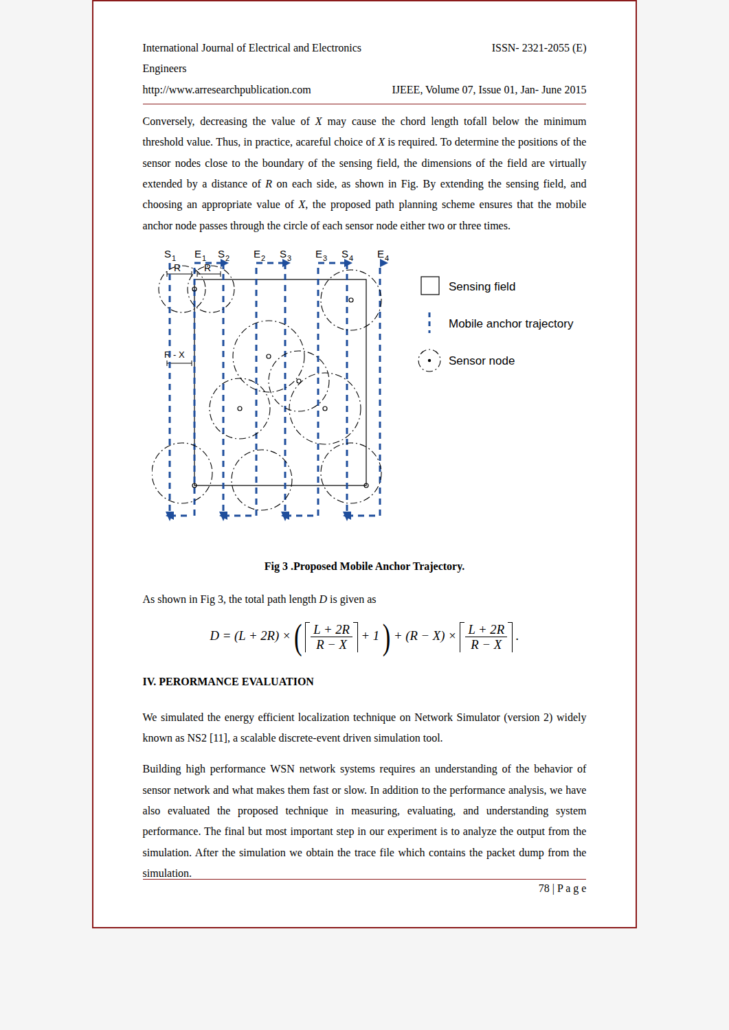| International Journal of Electrical and Electronics Engineers | ISSN- 2321-2055 (E) |
| http://www.arresearchpublication.com | IJEEE, Volume 07, Issue 01, Jan- June 2015 |
Conversely, decreasing the value of X may cause the chord length tofall below the minimum threshold value. Thus, in practice, acareful choice of X is required. To determine the positions of the sensor nodes close to the boundary of the sensing field, the dimensions of the field are virtually extended by a distance of R on each side, as shown in Fig. By extending the sensing field, and choosing an appropriate value of X, the proposed path planning scheme ensures that the mobile anchor node passes through the circle of each sensor node either two or three times.
S1 E1 S2 E2 S3 E3 S4 E4 R R R - X Sensing field Mobile anchor trajectory Sensor node
Fig 3 .Proposed Mobile Anchor Trajectory.
As shown in Fig 3, the total path length D is given as
D = (L + 2R) × ( L + 2R R − X + 1 ) + (R − X) × L + 2R R − X .
IV. PERORMANCE EVALUATION
We simulated the energy efficient localization technique on Network Simulator (version 2) widely known as NS2 [11], a scalable discrete-event driven simulation tool.
Building high performance WSN network systems requires an understanding of the behavior of sensor network and what makes them fast or slow. In addition to the performance analysis, we have also evaluated the proposed technique in measuring, evaluating, and understanding system performance. The final but most important step in our experiment is to analyze the output from the simulation. After the simulation we obtain the trace file which contains the packet dump from the simulation.
78 | P a g e